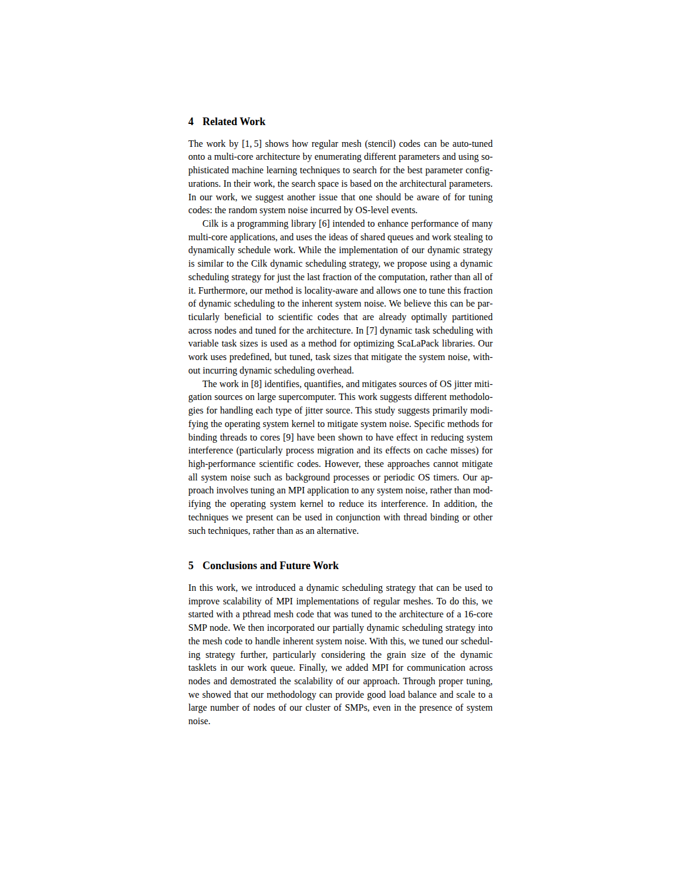4 Related Work
The work by [1, 5] shows how regular mesh (stencil) codes can be auto-tuned onto a multi-core architecture by enumerating different parameters and using sophisticated machine learning techniques to search for the best parameter configurations. In their work, the search space is based on the architectural parameters. In our work, we suggest another issue that one should be aware of for tuning codes: the random system noise incurred by OS-level events.
Cilk is a programming library [6] intended to enhance performance of many multi-core applications, and uses the ideas of shared queues and work stealing to dynamically schedule work. While the implementation of our dynamic strategy is similar to the Cilk dynamic scheduling strategy, we propose using a dynamic scheduling strategy for just the last fraction of the computation, rather than all of it. Furthermore, our method is locality-aware and allows one to tune this fraction of dynamic scheduling to the inherent system noise. We believe this can be particularly beneficial to scientific codes that are already optimally partitioned across nodes and tuned for the architecture. In [7] dynamic task scheduling with variable task sizes is used as a method for optimizing ScaLaPack libraries. Our work uses predefined, but tuned, task sizes that mitigate the system noise, without incurring dynamic scheduling overhead.
The work in [8] identifies, quantifies, and mitigates sources of OS jitter mitigation sources on large supercomputer. This work suggests different methodologies for handling each type of jitter source. This study suggests primarily modifying the operating system kernel to mitigate system noise. Specific methods for binding threads to cores [9] have been shown to have effect in reducing system interference (particularly process migration and its effects on cache misses) for high-performance scientific codes. However, these approaches cannot mitigate all system noise such as background processes or periodic OS timers. Our approach involves tuning an MPI application to any system noise, rather than modifying the operating system kernel to reduce its interference. In addition, the techniques we present can be used in conjunction with thread binding or other such techniques, rather than as an alternative.
5 Conclusions and Future Work
In this work, we introduced a dynamic scheduling strategy that can be used to improve scalability of MPI implementations of regular meshes. To do this, we started with a pthread mesh code that was tuned to the architecture of a 16-core SMP node. We then incorporated our partially dynamic scheduling strategy into the mesh code to handle inherent system noise. With this, we tuned our scheduling strategy further, particularly considering the grain size of the dynamic tasklets in our work queue. Finally, we added MPI for communication across nodes and demostrated the scalability of our approach. Through proper tuning, we showed that our methodology can provide good load balance and scale to a large number of nodes of our cluster of SMPs, even in the presence of system noise.